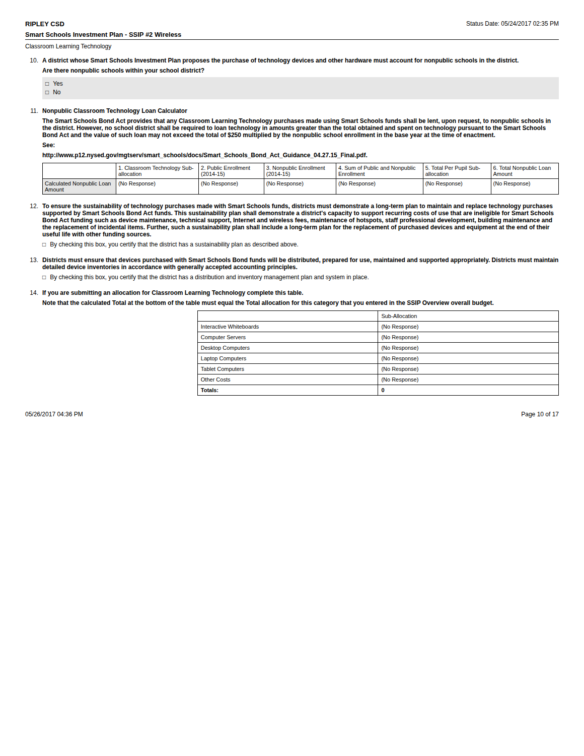RIPLEY CSD
Status Date: 05/24/2017 02:35 PM
Smart Schools Investment Plan - SSIP #2 Wireless
Classroom Learning Technology
10. A district whose Smart Schools Investment Plan proposes the purchase of technology devices and other hardware must account for nonpublic schools in the district. Are there nonpublic schools within your school district?
□Yes
□No
11. Nonpublic Classroom Technology Loan Calculator The Smart Schools Bond Act provides that any Classroom Learning Technology purchases made using Smart Schools funds shall be lent, upon request, to nonpublic schools in the district. However, no school district shall be required to loan technology in amounts greater than the total obtained and spent on technology pursuant to the Smart Schools Bond Act and the value of such loan may not exceed the total of $250 multiplied by the nonpublic school enrollment in the base year at the time of enactment. See: http://www.p12.nysed.gov/mgtserv/smart_schools/docs/Smart_Schools_Bond_Act_Guidance_04.27.15_Final.pdf.
| | 1. Classroom Technology Sub-allocation | 2. Public Enrollment (2014-15) | 3. Nonpublic Enrollment (2014-15) | 4. Sum of Public and Nonpublic Enrollment | 5. Total Per Pupil Sub-allocation | 6. Total Nonpublic Loan Amount |
| --- | --- | --- | --- | --- | --- | --- |
| Calculated Nonpublic Loan Amount | (No Response) | (No Response) | (No Response) | (No Response) | (No Response) | (No Response) |
12. To ensure the sustainability of technology purchases made with Smart Schools funds, districts must demonstrate a long-term plan to maintain and replace technology purchases supported by Smart Schools Bond Act funds. This sustainability plan shall demonstrate a district's capacity to support recurring costs of use that are ineligible for Smart Schools Bond Act funding such as device maintenance, technical support, Internet and wireless fees, maintenance of hotspots, staff professional development, building maintenance and the replacement of incidental items. Further, such a sustainability plan shall include a long-term plan for the replacement of purchased devices and equipment at the end of their useful life with other funding sources.
□By checking this box, you certify that the district has a sustainability plan as described above.
13. Districts must ensure that devices purchased with Smart Schools Bond funds will be distributed, prepared for use, maintained and supported appropriately. Districts must maintain detailed device inventories in accordance with generally accepted accounting principles.
□By checking this box, you certify that the district has a distribution and inventory management plan and system in place.
14. If you are submitting an allocation for Classroom Learning Technology complete this table. Note that the calculated Total at the bottom of the table must equal the Total allocation for this category that you entered in the SSIP Overview overall budget.
| | Sub-Allocation |
| --- | --- |
| Interactive Whiteboards | (No Response) |
| Computer Servers | (No Response) |
| Desktop Computers | (No Response) |
| Laptop Computers | (No Response) |
| Tablet Computers | (No Response) |
| Other Costs | (No Response) |
| Totals: | 0 |
05/26/2017 04:36 PM
Page 10 of 17